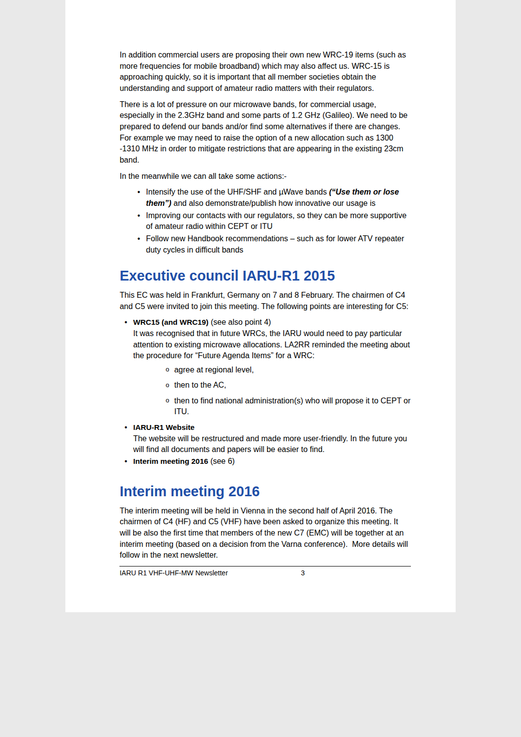In addition commercial users are proposing their own new WRC-19 items (such as more frequencies for mobile broadband) which may also affect us. WRC-15 is approaching quickly, so it is important that all member societies obtain the understanding and support of amateur radio matters with their regulators.
There is a lot of pressure on our microwave bands, for commercial usage, especially in the 2.3GHz band and some parts of 1.2 GHz (Galileo). We need to be prepared to defend our bands and/or find some alternatives if there are changes. For example we may need to raise the option of a new allocation such as 1300 -1310 MHz in order to mitigate restrictions that are appearing in the existing 23cm band.
In the meanwhile we can all take some actions:-
Intensify the use of the UHF/SHF and µWave bands (“Use them or lose them”) and also demonstrate/publish how innovative our usage is
Improving our contacts with our regulators, so they can be more supportive of amateur radio within CEPT or ITU
Follow new Handbook recommendations – such as for lower ATV repeater duty cycles in difficult bands
Executive council IARU-R1 2015
This EC was held in Frankfurt, Germany on 7 and 8 February. The chairmen of C4 and C5 were invited to join this meeting. The following points are interesting for C5:
WRC15 (and WRC19) (see also point 4)
It was recognised that in future WRCs, the IARU would need to pay particular attention to existing microwave allocations. LA2RR reminded the meeting about the procedure for “Future Agenda Items” for a WRC:
agree at regional level,
then to the AC,
then to find national administration(s) who will propose it to CEPT or ITU.
IARU-R1 Website
The website will be restructured and made more user-friendly. In the future you will find all documents and papers will be easier to find.
Interim meeting 2016 (see 6)
Interim meeting 2016
The interim meeting will be held in Vienna in the second half of April 2016. The chairmen of C4 (HF) and C5 (VHF) have been asked to organize this meeting. It will be also the first time that members of the new C7 (EMC) will be together at an interim meeting (based on a decision from the Varna conference). More details will follow in the next newsletter.
IARU R1 VHF-UHF-MW Newsletter 3